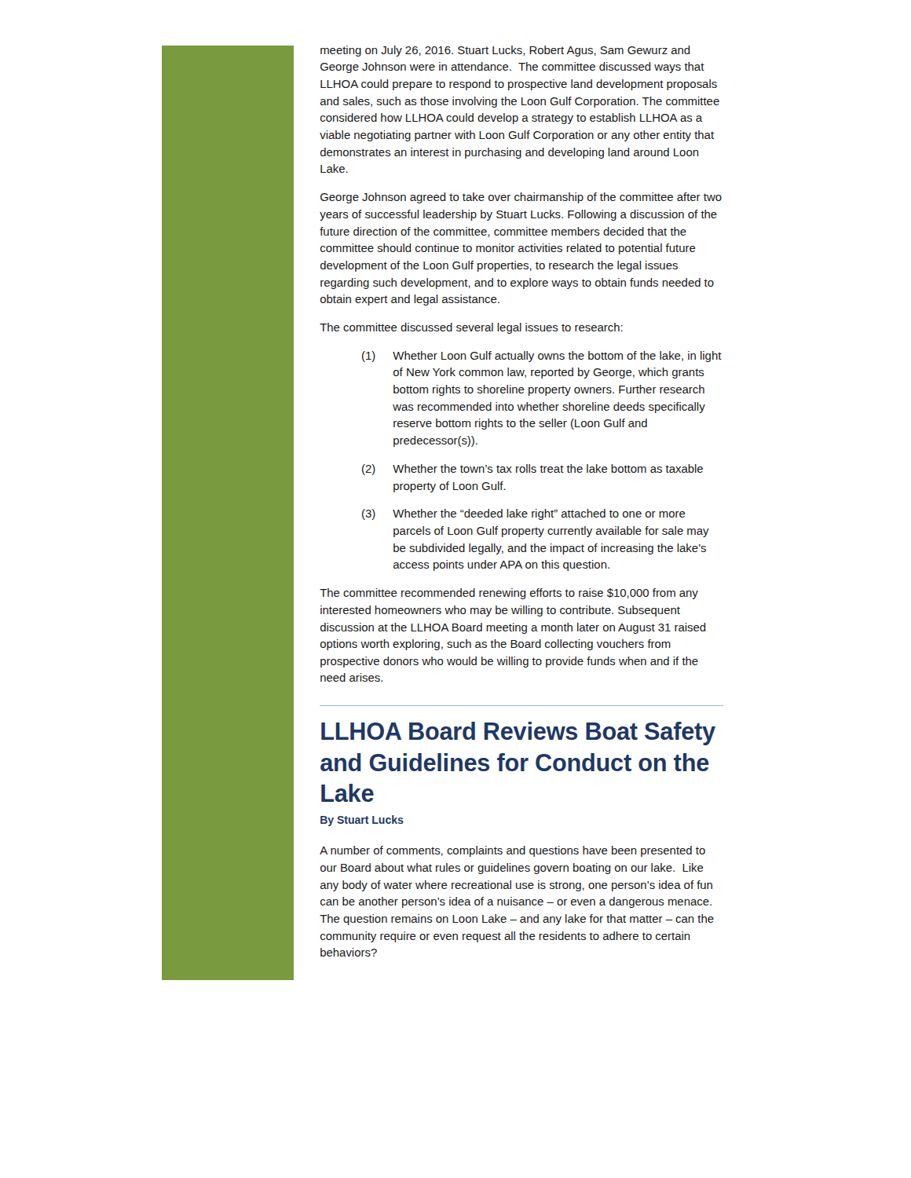meeting on July 26, 2016. Stuart Lucks, Robert Agus, Sam Gewurz and George Johnson were in attendance. The committee discussed ways that LLHOA could prepare to respond to prospective land development proposals and sales, such as those involving the Loon Gulf Corporation. The committee considered how LLHOA could develop a strategy to establish LLHOA as a viable negotiating partner with Loon Gulf Corporation or any other entity that demonstrates an interest in purchasing and developing land around Loon Lake.
George Johnson agreed to take over chairmanship of the committee after two years of successful leadership by Stuart Lucks. Following a discussion of the future direction of the committee, committee members decided that the committee should continue to monitor activities related to potential future development of the Loon Gulf properties, to research the legal issues regarding such development, and to explore ways to obtain funds needed to obtain expert and legal assistance.
The committee discussed several legal issues to research:
Whether Loon Gulf actually owns the bottom of the lake, in light of New York common law, reported by George, which grants bottom rights to shoreline property owners. Further research was recommended into whether shoreline deeds specifically reserve bottom rights to the seller (Loon Gulf and predecessor(s)).
Whether the town’s tax rolls treat the lake bottom as taxable property of Loon Gulf.
Whether the “deeded lake right” attached to one or more parcels of Loon Gulf property currently available for sale may be subdivided legally, and the impact of increasing the lake’s access points under APA on this question.
The committee recommended renewing efforts to raise $10,000 from any interested homeowners who may be willing to contribute. Subsequent discussion at the LLHOA Board meeting a month later on August 31 raised options worth exploring, such as the Board collecting vouchers from prospective donors who would be willing to provide funds when and if the need arises.
LLHOA Board Reviews Boat Safety and Guidelines for Conduct on the Lake
By Stuart Lucks
A number of comments, complaints and questions have been presented to our Board about what rules or guidelines govern boating on our lake. Like any body of water where recreational use is strong, one person’s idea of fun can be another person’s idea of a nuisance – or even a dangerous menace. The question remains on Loon Lake – and any lake for that matter – can the community require or even request all the residents to adhere to certain behaviors?